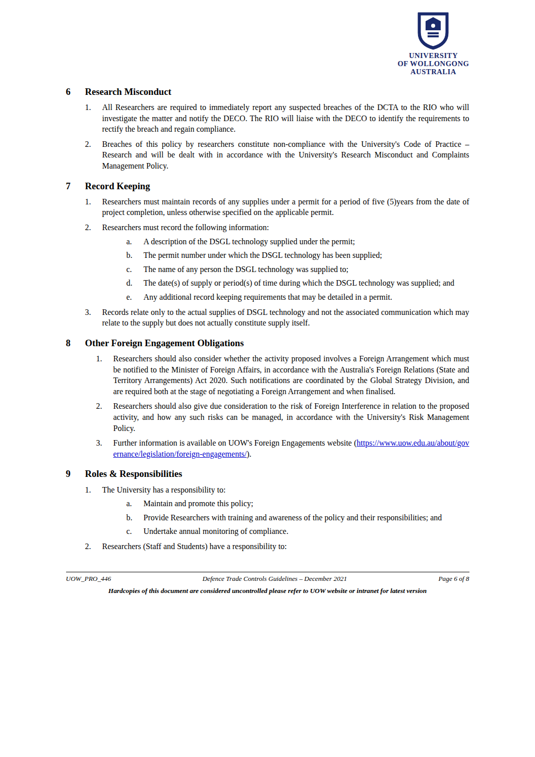UNIVERSITY
OF WOLLONGONG
AUSTRALIA
6 Research Misconduct
All Researchers are required to immediately report any suspected breaches of the DCTA to the RIO who will investigate the matter and notify the DECO. The RIO will liaise with the DECO to identify the requirements to rectify the breach and regain compliance.
Breaches of this policy by researchers constitute non-compliance with the University's Code of Practice – Research and will be dealt with in accordance with the University's Research Misconduct and Complaints Management Policy.
7 Record Keeping
Researchers must maintain records of any supplies under a permit for a period of five (5)years from the date of project completion, unless otherwise specified on the applicable permit.
Researchers must record the following information:
A description of the DSGL technology supplied under the permit;
The permit number under which the DSGL technology has been supplied;
The name of any person the DSGL technology was supplied to;
The date(s) of supply or period(s) of time during which the DSGL technology was supplied; and
Any additional record keeping requirements that may be detailed in a permit.
Records relate only to the actual supplies of DSGL technology and not the associated communication which may relate to the supply but does not actually constitute supply itself.
8 Other Foreign Engagement Obligations
Researchers should also consider whether the activity proposed involves a Foreign Arrangement which must be notified to the Minister of Foreign Affairs, in accordance with the Australia's Foreign Relations (State and Territory Arrangements) Act 2020. Such notifications are coordinated by the Global Strategy Division, and are required both at the stage of negotiating a Foreign Arrangement and when finalised.
Researchers should also give due consideration to the risk of Foreign Interference in relation to the proposed activity, and how any such risks can be managed, in accordance with the University's Risk Management Policy.
Further information is available on UOW's Foreign Engagements website (https://www.uow.edu.au/about/governance/legislation/foreign-engagements/).
9 Roles & Responsibilities
The University has a responsibility to:
Maintain and promote this policy;
Provide Researchers with training and awareness of the policy and their responsibilities; and
Undertake annual monitoring of compliance.
Researchers (Staff and Students) have a responsibility to:
UOW_PRO_446 Defence Trade Controls Guidelines – December 2021 Page 6 of 8
Hardcopies of this document are considered uncontrolled please refer to UOW website or intranet for latest version